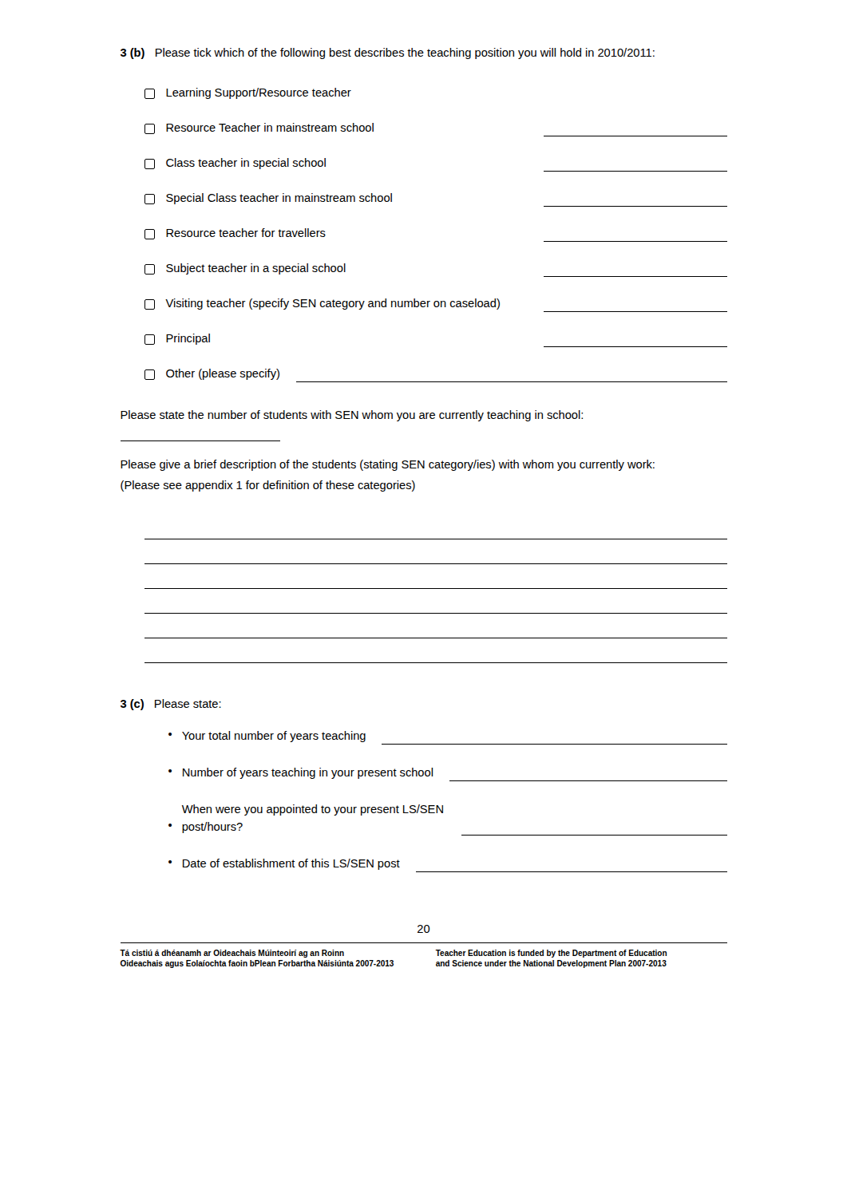3 (b) Please tick which of the following best describes the teaching position you will hold in 2010/2011:
Learning Support/Resource teacher
Resource Teacher in mainstream school
Class teacher in special school
Special Class teacher in mainstream school
Resource teacher for travellers
Subject teacher in a special school
Visiting teacher (specify SEN category and number on caseload)
Principal
Other (please specify)
Please state the number of students with SEN whom you are currently teaching in school:
Please give a brief description of the students (stating SEN category/ies) with whom you currently work:
(Please see appendix 1 for definition of these categories)
3 (c) Please state:
• Your total number of years teaching
• Number of years teaching in your present school
• When were you appointed to your present LS/SEN post/hours?
• Date of establishment of this LS/SEN post
20
Tá cistiú á dhéanamh ar Oideachais Múinteoirí ag an Roinn
Oideachais agus Eolaíochta faoin bPlean Forbartha Náisiúnta 2007-2013
Teacher Education is funded by the Department of Education
and Science under the National Development Plan 2007-2013